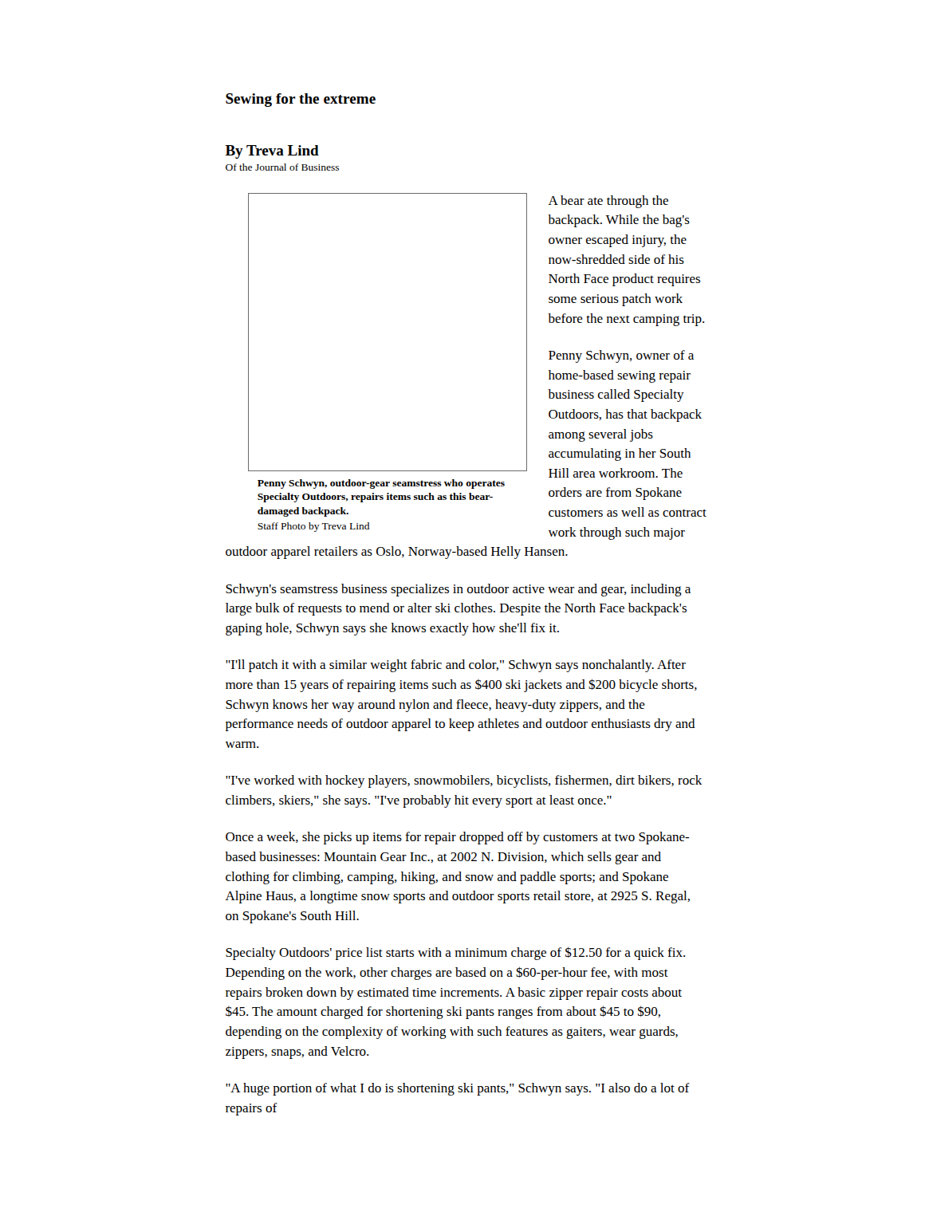Sewing for the extreme
By Treva Lind
Of the Journal of Business
Penny Schwyn, outdoor-gear seamstress who operates Specialty Outdoors, repairs items such as this bear-damaged backpack.
Staff Photo by Treva Lind
A bear ate through the backpack. While the bag's owner escaped injury, the now-shredded side of his North Face product requires some serious patch work before the next camping trip.
Penny Schwyn, owner of a home-based sewing repair business called Specialty Outdoors, has that backpack among several jobs accumulating in her South Hill area workroom. The orders are from Spokane customers as well as contract work through such major outdoor apparel retailers as Oslo, Norway-based Helly Hansen.
Schwyn's seamstress business specializes in outdoor active wear and gear, including a large bulk of requests to mend or alter ski clothes. Despite the North Face backpack's gaping hole, Schwyn says she knows exactly how she'll fix it.
"I'll patch it with a similar weight fabric and color," Schwyn says nonchalantly. After more than 15 years of repairing items such as $400 ski jackets and $200 bicycle shorts, Schwyn knows her way around nylon and fleece, heavy-duty zippers, and the performance needs of outdoor apparel to keep athletes and outdoor enthusiasts dry and warm.
"I've worked with hockey players, snowmobilers, bicyclists, fishermen, dirt bikers, rock climbers, skiers," she says. "I've probably hit every sport at least once."
Once a week, she picks up items for repair dropped off by customers at two Spokane-based businesses: Mountain Gear Inc., at 2002 N. Division, which sells gear and clothing for climbing, camping, hiking, and snow and paddle sports; and Spokane Alpine Haus, a longtime snow sports and outdoor sports retail store, at 2925 S. Regal, on Spokane's South Hill.
Specialty Outdoors' price list starts with a minimum charge of $12.50 for a quick fix. Depending on the work, other charges are based on a $60-per-hour fee, with most repairs broken down by estimated time increments. A basic zipper repair costs about $45. The amount charged for shortening ski pants ranges from about $45 to $90, depending on the complexity of working with such features as gaiters, wear guards, zippers, snaps, and Velcro.
"A huge portion of what I do is shortening ski pants," Schwyn says. "I also do a lot of repairs of